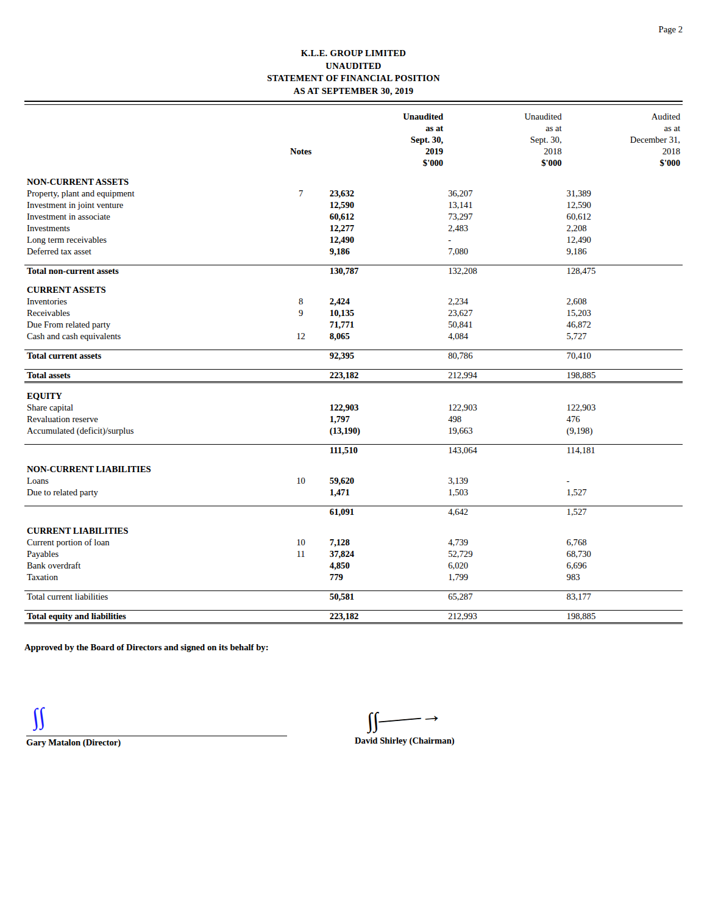Page 2
K.L.E. GROUP LIMITED
UNAUDITED
STATEMENT OF FINANCIAL POSITION
AS AT SEPTEMBER 30, 2019
| | | Unaudited | Unaudited | Audited |
| | | as at | as at | as at |
| | | Sept. 30, | Sept. 30, | December 31, |
| | Notes | 2019 | 2018 | 2018 |
| | | $'000 | $'000 | $'000 |
| NON-CURRENT ASSETS | | | | |
| Property, plant and equipment | 7 | 23,632 | 36,207 | 31,389 |
| Investment in joint venture | | 12,590 | 13,141 | 12,590 |
| Investment in associate | | 60,612 | 73,297 | 60,612 |
| Investments | | 12,277 | 2,483 | 2,208 |
| Long term receivables | | 12,490 | - | 12,490 |
| Deferred tax asset | | 9,186 | 7,080 | 9,186 |
| Total non-current assets | | 130,787 | 132,208 | 128,475 |
| CURRENT ASSETS | | | | |
| Inventories | 8 | 2,424 | 2,234 | 2,608 |
| Receivables | 9 | 10,135 | 23,627 | 15,203 |
| Due From related party | | 71,771 | 50,841 | 46,872 |
| Cash and cash equivalents | 12 | 8,065 | 4,084 | 5,727 |
| Total current assets | | 92,395 | 80,786 | 70,410 |
| Total assets | | 223,182 | 212,994 | 198,885 |
| EQUITY | | | | |
| Share capital | | 122,903 | 122,903 | 122,903 |
| Revaluation reserve | | 1,797 | 498 | 476 |
| Accumulated (deficit)/surplus | | (13,190) | 19,663 | (9,198) |
| | | 111,510 | 143,064 | 114,181 |
| NON-CURRENT LIABILITIES | | | | |
| Loans | 10 | 59,620 | 3,139 | - |
| Due to related party | | 1,471 | 1,503 | 1,527 |
| | | 61,091 | 4,642 | 1,527 |
| CURRENT LIABILITIES | | | | |
| Current portion of loan | 10 | 7,128 | 4,739 | 6,768 |
| Payables | 11 | 37,824 | 52,729 | 68,730 |
| Bank overdraft | | 4,850 | 6,020 | 6,696 |
| Taxation | | 779 | 1,799 | 983 |
| Total current liabilities | | 50,581 | 65,287 | 83,177 |
| Total equity and liabilities | | 223,182 | 212,993 | 198,885 |
Approved by the Board of Directors and signed on its behalf by:
| ∫∫ Gary Matalon (Director) | ∫∫——→ David Shirley (Chairman) |